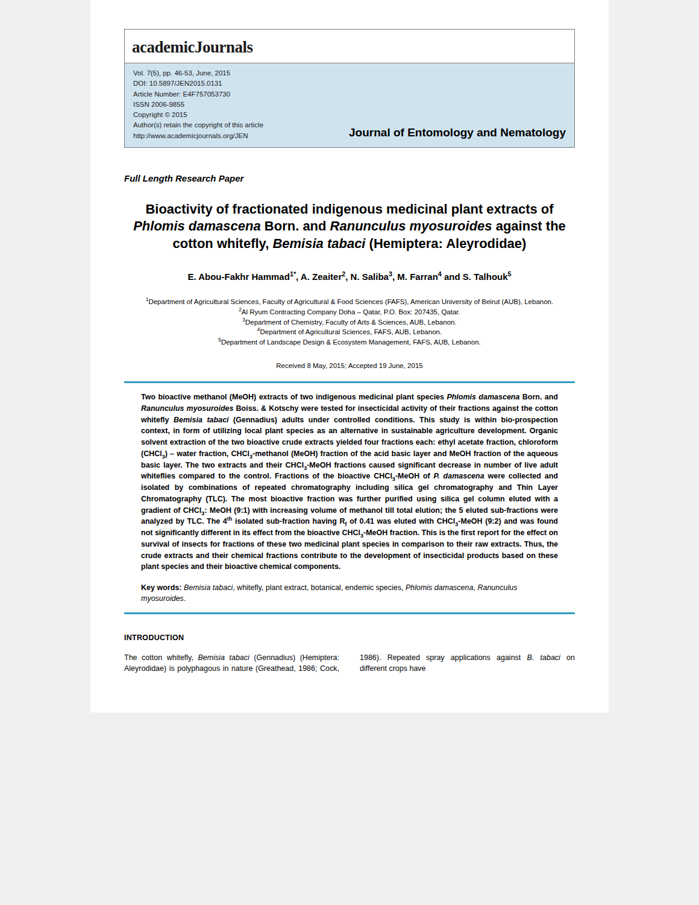academic Journals
Vol. 7(5), pp. 46-53, June, 2015
DOI: 10.5897/JEN2015.0131
Article Number: E4F757053730
ISSN 2006-9855
Copyright © 2015
Author(s) retain the copyright of this article
http://www.academicjournals.org/JEN
Journal of Entomology and Nematology
Full Length Research Paper
Bioactivity of fractionated indigenous medicinal plant extracts of Phlomis damascena Born. and Ranunculus myosuroides against the cotton whitefly, Bemisia tabaci (Hemiptera: Aleyrodidae)
E. Abou-Fakhr Hammad1*, A. Zeaiter2, N. Saliba3, M. Farran4 and S. Talhouk5
1Department of Agricultural Sciences, Faculty of Agricultural & Food Sciences (FAFS), American University of Beirut (AUB), Lebanon.
2Al Ryum Contracting Company Doha – Qatar, P.O. Box: 207435, Qatar.
3Department of Chemistry, Faculty of Arts & Sciences, AUB, Lebanon.
4Department of Agricultural Sciences, FAFS, AUB, Lebanon.
5Department of Landscape Design & Ecosystem Management, FAFS, AUB, Lebanon.
Received 8 May, 2015; Accepted 19 June, 2015
Two bioactive methanol (MeOH) extracts of two indigenous medicinal plant species Phlomis damascena Born. and Ranunculus myosuroides Boiss. & Kotschy were tested for insecticidal activity of their fractions against the cotton whitefly Bemisia tabaci (Gennadius) adults under controlled conditions. This study is within bio-prospection context, in form of utilizing local plant species as an alternative in sustainable agriculture development. Organic solvent extraction of the two bioactive crude extracts yielded four fractions each: ethyl acetate fraction, chloroform (CHCl3) – water fraction, CHCl3-methanol (MeOH) fraction of the acid basic layer and MeOH fraction of the aqueous basic layer. The two extracts and their CHCl3-MeOH fractions caused significant decrease in number of live adult whiteflies compared to the control. Fractions of the bioactive CHCl3-MeOH of P. damascena were collected and isolated by combinations of repeated chromatography including silica gel chromatography and Thin Layer Chromatography (TLC). The most bioactive fraction was further purified using silica gel column eluted with a gradient of CHCl3: MeOH (9:1) with increasing volume of methanol till total elution; the 5 eluted sub-fractions were analyzed by TLC. The 4th isolated sub-fraction having Rf of 0.41 was eluted with CHCl3-MeOH (9:2) and was found not significantly different in its effect from the bioactive CHCl3-MeOH fraction. This is the first report for the effect on survival of insects for fractions of these two medicinal plant species in comparison to their raw extracts. Thus, the crude extracts and their chemical fractions contribute to the development of insecticidal products based on these plant species and their bioactive chemical components.
Key words: Bemisia tabaci, whitefly, plant extract, botanical, endemic species, Phlomis damascena, Ranunculus myosuroides.
INTRODUCTION
The cotton whitefly, Bemisia tabaci (Gennadius) (Hemiptera: Aleyrodidae) is polyphagous in nature (Greathead, 1986; Cock, 1986). Repeated spray applications against B. tabaci on different crops have